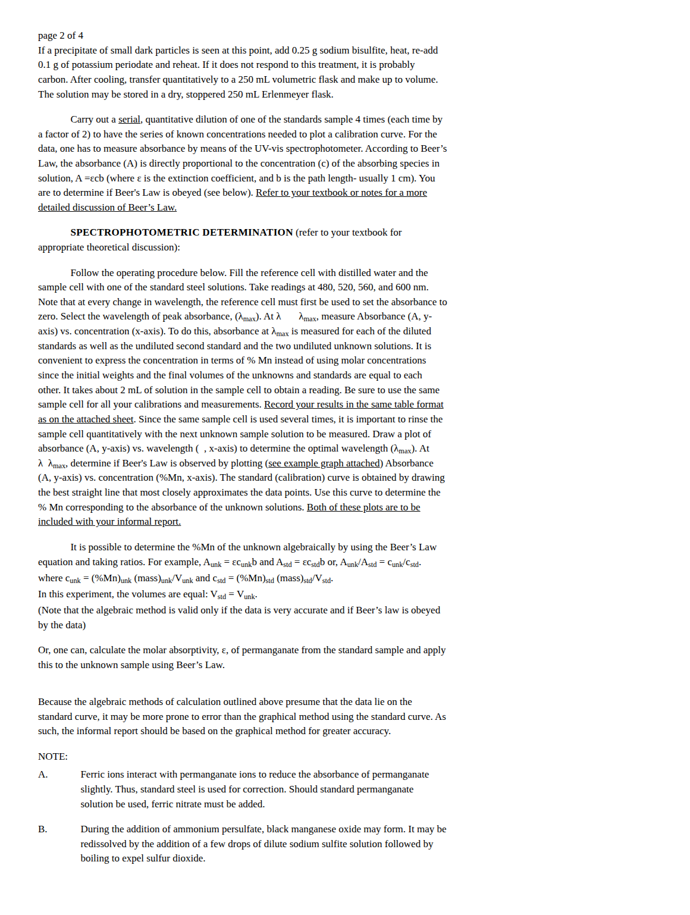page 2 of 4
If a precipitate of small dark particles is seen at this point, add 0.25 g sodium bisulfite, heat, re-add 0.1 g of potassium periodate and reheat. If it does not respond to this treatment, it is probably carbon. After cooling, transfer quantitatively to a 250 mL volumetric flask and make up to volume. The solution may be stored in a dry, stoppered 250 mL Erlenmeyer flask.
Carry out a serial, quantitative dilution of one of the standards sample 4 times (each time by a factor of 2) to have the series of known concentrations needed to plot a calibration curve. For the data, one has to measure absorbance by means of the UV-vis spectrophotometer. According to Beer’s Law, the absorbance (A) is directly proportional to the concentration (c) of the absorbing species in solution, A =εcb (where ε is the extinction coefficient, and b is the path length- usually 1 cm). You are to determine if Beer's Law is obeyed (see below). Refer to your textbook or notes for a more detailed discussion of Beer’s Law.
SPECTROPHOTOMETRIC DETERMINATION (refer to your textbook for appropriate theoretical discussion):
Follow the operating procedure below. Fill the reference cell with distilled water and the sample cell with one of the standard steel solutions. Take readings at 480, 520, 560, and 600 nm. Note that at every change in wavelength, the reference cell must first be used to set the absorbance to zero. Select the wavelength of peak absorbance, (λmax). At λ λmax, measure Absorbance (A, y-axis) vs. concentration (x-axis). To do this, absorbance at λmax is measured for each of the diluted standards as well as the undiluted second standard and the two undiluted unknown solutions. It is convenient to express the concentration in terms of % Mn instead of using molar concentrations since the initial weights and the final volumes of the unknowns and standards are equal to each other. It takes about 2 mL of solution in the sample cell to obtain a reading. Be sure to use the same sample cell for all your calibrations and measurements. Record your results in the same table format as on the attached sheet. Since the same sample cell is used several times, it is important to rinse the sample cell quantitatively with the next unknown sample solution to be measured. Draw a plot of absorbance (A, y-axis) vs. wavelength ( , x-axis) to determine the optimal wavelength (λmax). At λ λmax, determine if Beer's Law is observed by plotting (see example graph attached) Absorbance (A, y-axis) vs. concentration (%Mn, x-axis). The standard (calibration) curve is obtained by drawing the best straight line that most closely approximates the data points. Use this curve to determine the % Mn corresponding to the absorbance of the unknown solutions. Both of these plots are to be included with your informal report.
It is possible to determine the %Mn of the unknown algebraically by using the Beer’s Law equation and taking ratios. For example, Aunk = εcunkb and Astd = εcstdb or, Aunk/Astd = cunk/cstd.
where cunk = (%Mn)unk (mass)unk/Vunk and cstd = (%Mn)std (mass)std/Vstd.
In this experiment, the volumes are equal: Vstd = Vunk.
(Note that the algebraic method is valid only if the data is very accurate and if Beer’s law is obeyed by the data)
Or, one can, calculate the molar absorptivity, ε, of permanganate from the standard sample and apply this to the unknown sample using Beer’s Law.
Because the algebraic methods of calculation outlined above presume that the data lie on the standard curve, it may be more prone to error than the graphical method using the standard curve. As such, the informal report should be based on the graphical method for greater accuracy.
NOTE:
A. Ferric ions interact with permanganate ions to reduce the absorbance of permanganate slightly. Thus, standard steel is used for correction. Should standard permanganate solution be used, ferric nitrate must be added.
B. During the addition of ammonium persulfate, black manganese oxide may form. It may be redissolved by the addition of a few drops of dilute sodium sulfite solution followed by boiling to expel sulfur dioxide.